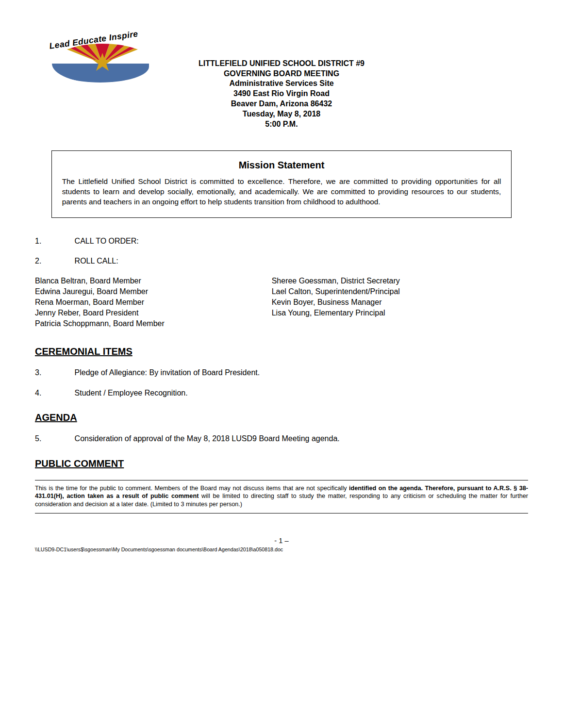Lead Educate Inspire
LITTLEFIELD UNIFIED SCHOOL DISTRICT #9 GOVERNING BOARD MEETING Administrative Services Site 3490 East Rio Virgin Road Beaver Dam, Arizona 86432 Tuesday, May 8, 2018 5:00 P.M.
Mission Statement
The Littlefield Unified School District is committed to excellence. Therefore, we are committed to providing opportunities for all students to learn and develop socially, emotionally, and academically. We are committed to providing resources to our students, parents and teachers in an ongoing effort to help students transition from childhood to adulthood.
1. CALL TO ORDER:
2. ROLL CALL:
| Blanca Beltran, Board Member | Sheree Goessman, District Secretary |
| Edwina Jauregui, Board Member | Lael Calton, Superintendent/Principal |
| Rena Moerman, Board Member | Kevin Boyer, Business Manager |
| Jenny Reber, Board President | Lisa Young, Elementary Principal |
| Patricia Schoppmann, Board Member | |
CEREMONIAL ITEMS
3. Pledge of Allegiance: By invitation of Board President.
4. Student / Employee Recognition.
AGENDA
5. Consideration of approval of the May 8, 2018 LUSD9 Board Meeting agenda.
PUBLIC COMMENT
This is the time for the public to comment. Members of the Board may not discuss items that are not specifically identified on the agenda. Therefore, pursuant to A.R.S. § 38-431.01(H), action taken as a result of public comment will be limited to directing staff to study the matter, responding to any criticism or scheduling the matter for further consideration and decision at a later date. (Limited to 3 minutes per person.)
- 1 –
\\LUSD9-DC1\users$\sgoessman\My Documents\sgoessman documents\Board Agendas\2018\a050818.doc